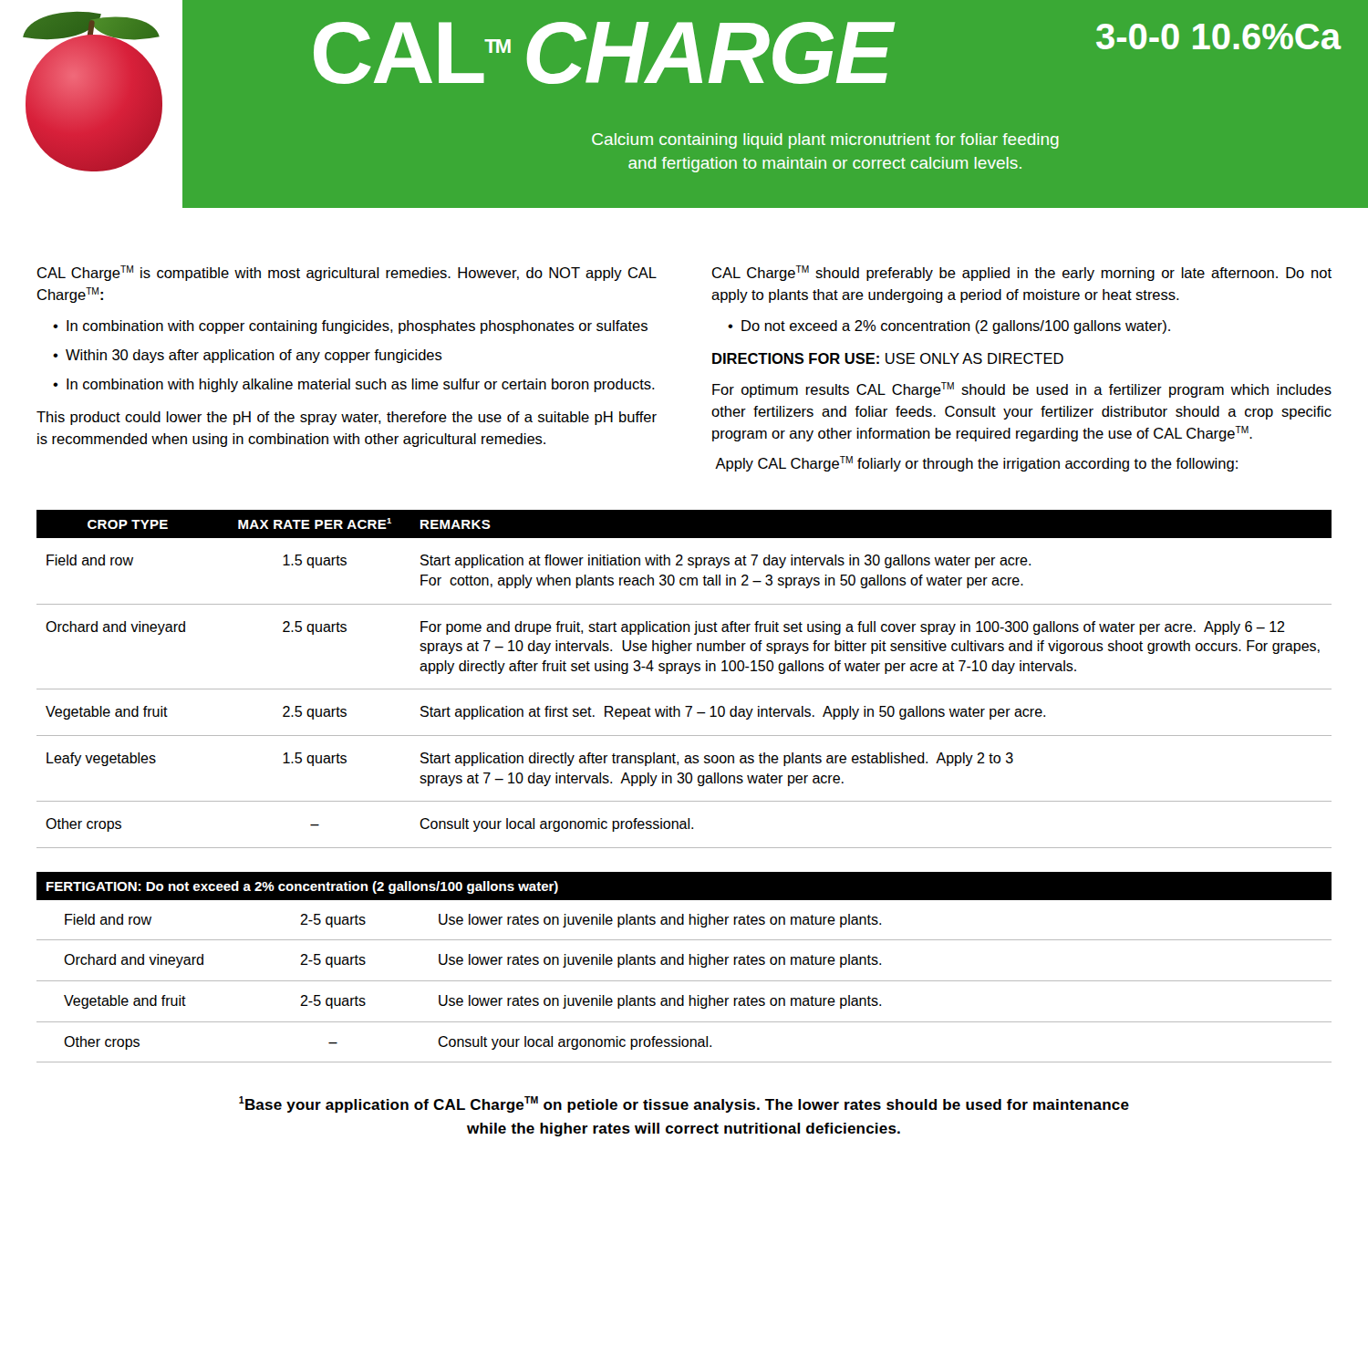CAL TM CHARGE
3-0-0 10.6%Ca
Calcium containing liquid plant micronutrient for foliar feeding
and fertigation to maintain or correct calcium levels.
CAL ChargeTM is compatible with most agricultural remedies. However, do NOT apply CAL ChargeTM:
In combination with copper containing fungicides, phosphates phosphonates or sulfates
Within 30 days after application of any copper fungicides
In combination with highly alkaline material such as lime sulfur or certain boron products.
This product could lower the pH of the spray water, therefore the use of a suitable pH buffer is recommended when using in combination with other agricultural remedies.
CAL ChargeTM should preferably be applied in the early morning or late afternoon. Do not apply to plants that are undergoing a period of moisture or heat stress.
Do not exceed a 2% concentration (2 gallons/100 gallons water).
DIRECTIONS FOR USE: USE ONLY AS DIRECTED
For optimum results CAL ChargeTM should be used in a fertilizer program which includes other fertilizers and foliar feeds. Consult your fertilizer distributor should a crop specific program or any other information be required regarding the use of CAL ChargeTM.
Apply CAL ChargeTM foliarly or through the irrigation according to the following:
| CROP TYPE | MAX RATE PER ACRE 1 | REMARKS |
| --- | --- | --- |
| Field and row | 1.5 quarts | Start application at flower initiation with 2 sprays at 7 day intervals in 30 gallons water per acre. For cotton, apply when plants reach 30 cm tall in 2 – 3 sprays in 50 gallons of water per acre. |
| Orchard and vineyard | 2.5 quarts | For pome and drupe fruit, start application just after fruit set using a full cover spray in 100-300 gallons of water per acre. Apply 6 – 12 sprays at 7 – 10 day intervals. Use higher number of sprays for bitter pit sensitive cultivars and if vigorous shoot growth occurs. For grapes, apply directly after fruit set using 3-4 sprays in 100-150 gallons of water per acre at 7-10 day intervals. |
| Vegetable and fruit | 2.5 quarts | Start application at first set. Repeat with 7 – 10 day intervals. Apply in 50 gallons water per acre. |
| Leafy vegetables | 1.5 quarts | Start application directly after transplant, as soon as the plants are established. Apply 2 to 3 sprays at 7 – 10 day intervals. Apply in 30 gallons water per acre. |
| Other crops | – | Consult your local argonomic professional. |
FERTIGATION: Do not exceed a 2% concentration (2 gallons/100 gallons water)
| Field and row | 2-5 quarts | Use lower rates on juvenile plants and higher rates on mature plants. |
| Orchard and vineyard | 2-5 quarts | Use lower rates on juvenile plants and higher rates on mature plants. |
| Vegetable and fruit | 2-5 quarts | Use lower rates on juvenile plants and higher rates on mature plants. |
| Other crops | – | Consult your local argonomic professional. |
1Base your application of CAL ChargeTM on petiole or tissue analysis. The lower rates should be used for maintenance
while the higher rates will correct nutritional deficiencies.